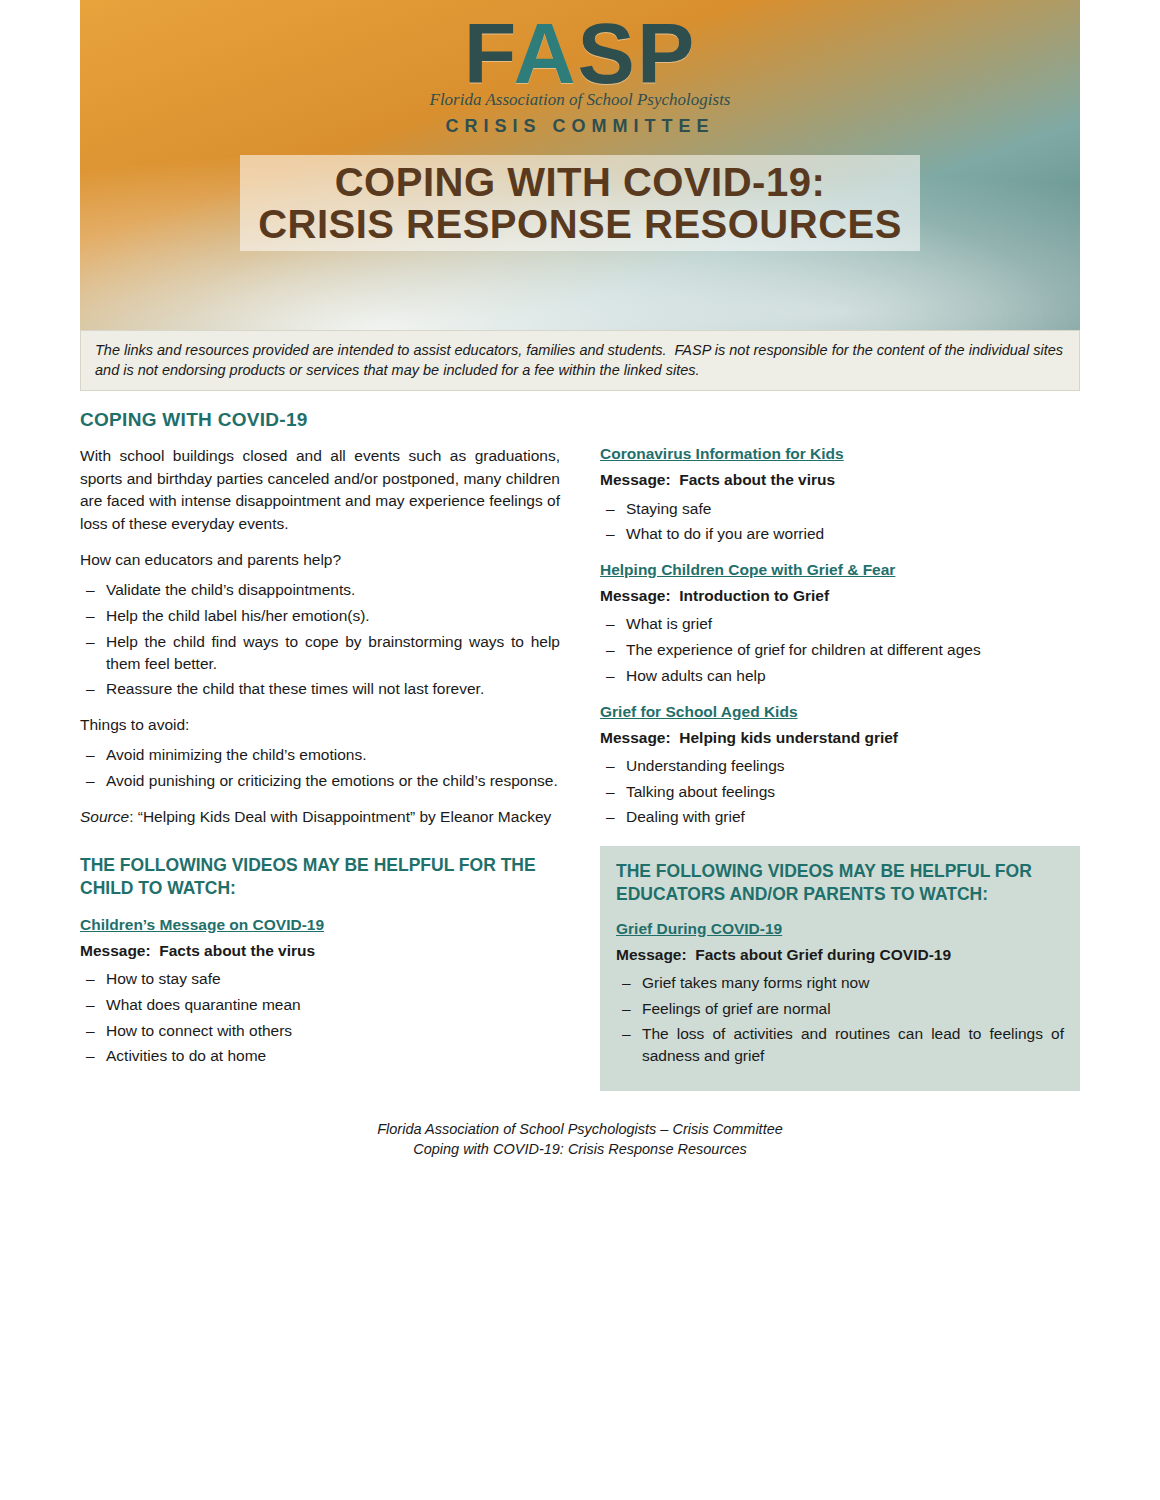FASP
Florida Association of School Psychologists
CRISIS COMMITTEE
Coping with COVID-19: Crisis Response Resources
The links and resources provided are intended to assist educators, families and students. FASP is not responsible for the content of the individual sites and is not endorsing products or services that may be included for a fee within the linked sites.
COPING WITH COVID-19
With school buildings closed and all events such as graduations, sports and birthday parties canceled and/or postponed, many children are faced with intense disappointment and may experience feelings of loss of these everyday events.
How can educators and parents help?
Validate the child’s disappointments.
Help the child label his/her emotion(s).
Help the child find ways to cope by brainstorming ways to help them feel better.
Reassure the child that these times will not last forever.
Things to avoid:
Avoid minimizing the child’s emotions.
Avoid punishing or criticizing the emotions or the child’s response.
Source: “Helping Kids Deal with Disappointment” by Eleanor Mackey
THE FOLLOWING VIDEOS MAY BE HELPFUL FOR THE CHILD TO WATCH:
Children’s Message on COVID-19
Message: Facts about the virus
How to stay safe
What does quarantine mean
How to connect with others
Activities to do at home
Coronavirus Information for Kids
Message: Facts about the virus
Staying safe
What to do if you are worried
Helping Children Cope with Grief & Fear
Message: Introduction to Grief
What is grief
The experience of grief for children at different ages
How adults can help
Grief for School Aged Kids
Message: Helping kids understand grief
Understanding feelings
Talking about feelings
Dealing with grief
THE FOLLOWING VIDEOS MAY BE HELPFUL FOR EDUCATORS AND/OR PARENTS TO WATCH:
Grief During COVID-19
Message: Facts about Grief during COVID-19
Grief takes many forms right now
Feelings of grief are normal
The loss of activities and routines can lead to feelings of sadness and grief
Florida Association of School Psychologists – Crisis Committee
Coping with COVID-19: Crisis Response Resources